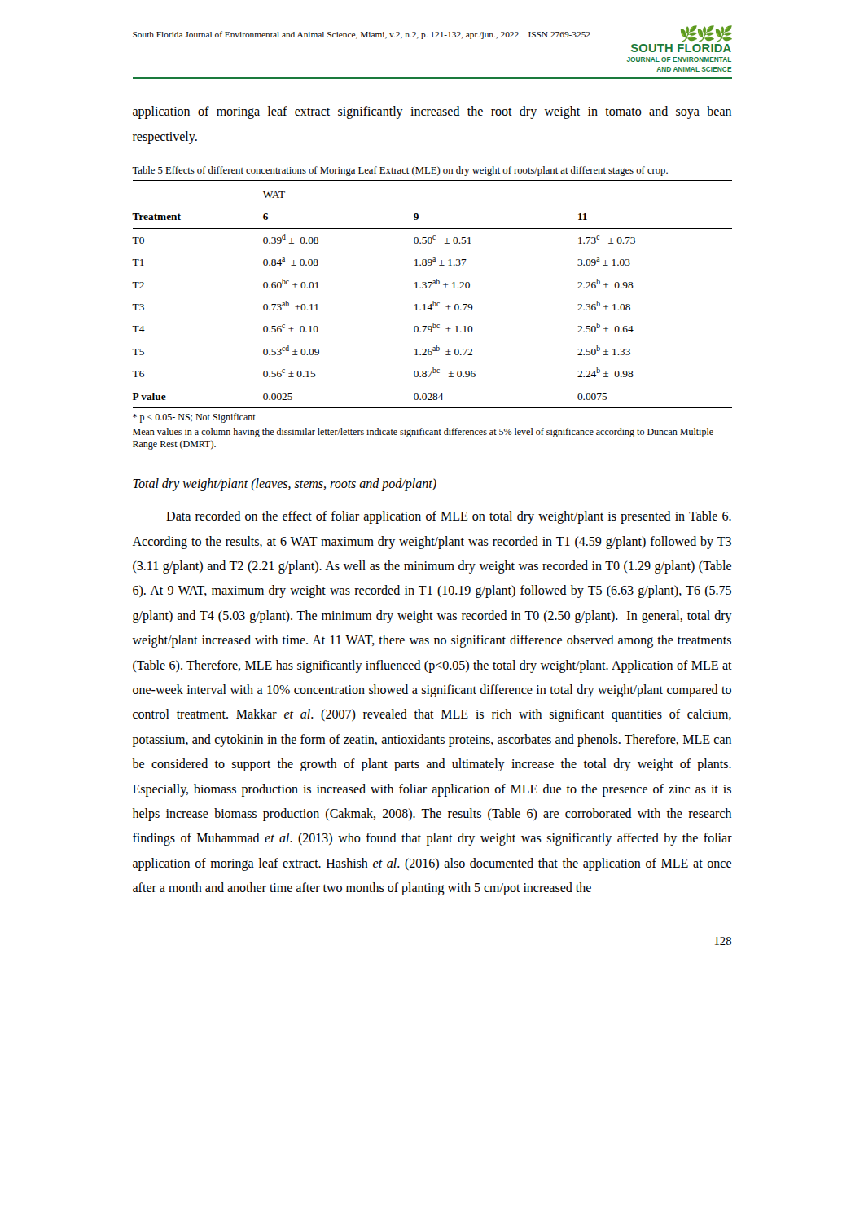South Florida Journal of Environmental and Animal Science, Miami, v.2, n.2, p. 121-132, apr./jun., 2022. ISSN 2769-3252
🌿🌿🌿 SOUTH FLORIDA
JOURNAL OF ENVIRONMENTAL
AND ANIMAL SCIENCE
application of moringa leaf extract significantly increased the root dry weight in tomato and soya bean respectively.
Table 5 Effects of different concentrations of Moringa Leaf Extract (MLE) on dry weight of roots/plant at different stages of crop.
| | WAT |
| --- | --- |
| Treatment | 6 | 9 | 11 |
| T0 | 0.39 d ± 0.08 | 0.50 c ± 0.51 | 1.73 c ± 0.73 |
| T1 | 0.84 a ± 0.08 | 1.89 a ± 1.37 | 3.09 a ± 1.03 |
| T2 | 0.60 bc ± 0.01 | 1.37 ab ± 1.20 | 2.26 b ± 0.98 |
| T3 | 0.73 ab ±0.11 | 1.14 bc ± 0.79 | 2.36 b ± 1.08 |
| T4 | 0.56 c ± 0.10 | 0.79 bc ± 1.10 | 2.50 b ± 0.64 |
| T5 | 0.53 cd ± 0.09 | 1.26 ab ± 0.72 | 2.50 b ± 1.33 |
| T6 | 0.56 c ± 0.15 | 0.87 bc ± 0.96 | 2.24 b ± 0.98 |
| P value | 0.0025 | 0.0284 | 0.0075 |
* p < 0.05- NS; Not Significant
Mean values in a column having the dissimilar letter/letters indicate significant differences at 5% level of significance according to Duncan Multiple Range Rest (DMRT).
Total dry weight/plant (leaves, stems, roots and pod/plant)
Data recorded on the effect of foliar application of MLE on total dry weight/plant is presented in Table 6. According to the results, at 6 WAT maximum dry weight/plant was recorded in T1 (4.59 g/plant) followed by T3 (3.11 g/plant) and T2 (2.21 g/plant). As well as the minimum dry weight was recorded in T0 (1.29 g/plant) (Table 6). At 9 WAT, maximum dry weight was recorded in T1 (10.19 g/plant) followed by T5 (6.63 g/plant), T6 (5.75 g/plant) and T4 (5.03 g/plant). The minimum dry weight was recorded in T0 (2.50 g/plant). In general, total dry weight/plant increased with time. At 11 WAT, there was no significant difference observed among the treatments (Table 6). Therefore, MLE has significantly influenced (p<0.05) the total dry weight/plant. Application of MLE at one-week interval with a 10% concentration showed a significant difference in total dry weight/plant compared to control treatment. Makkar et al. (2007) revealed that MLE is rich with significant quantities of calcium, potassium, and cytokinin in the form of zeatin, antioxidants proteins, ascorbates and phenols. Therefore, MLE can be considered to support the growth of plant parts and ultimately increase the total dry weight of plants. Especially, biomass production is increased with foliar application of MLE due to the presence of zinc as it is helps increase biomass production (Cakmak, 2008). The results (Table 6) are corroborated with the research findings of Muhammad et al. (2013) who found that plant dry weight was significantly affected by the foliar application of moringa leaf extract. Hashish et al. (2016) also documented that the application of MLE at once after a month and another time after two months of planting with 5 cm/pot increased the
128